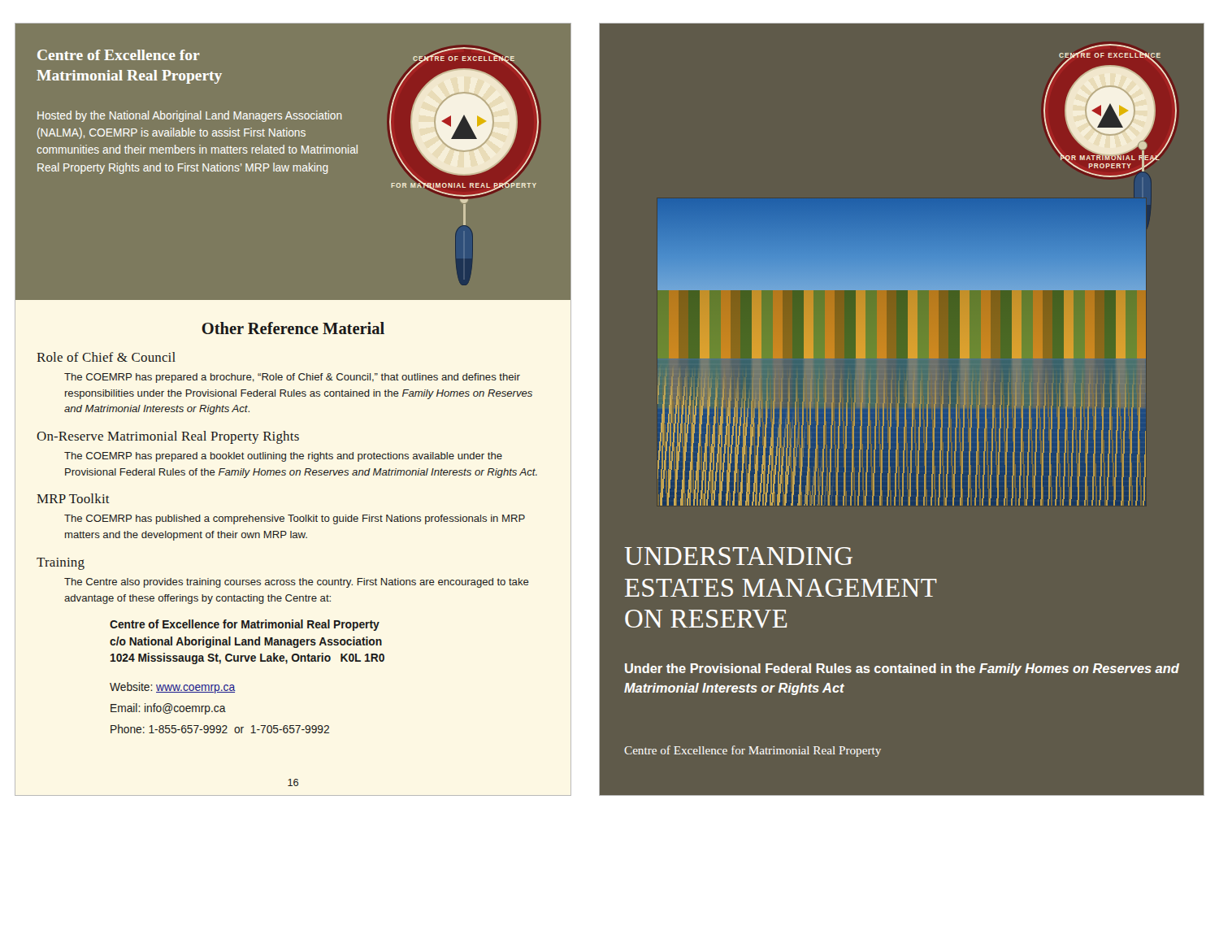Centre of Excellence for
Matrimonial Real Property
Hosted by the National Aboriginal Land Managers Association (NALMA), COEMRP is available to assist First Nations communities and their members in matters related to Matrimonial Real Property Rights and to First Nations’ MRP law making
Centre of Excellence For Matrimonial Real Property
Other Reference Material
Role of Chief & Council
The COEMRP has prepared a brochure, “Role of Chief & Council,” that outlines and defines their responsibilities under the Provisional Federal Rules as contained in the Family Homes on Reserves and Matrimonial Interests or Rights Act.
On-Reserve Matrimonial Real Property Rights
The COEMRP has prepared a booklet outlining the rights and protections available under the Provisional Federal Rules of the Family Homes on Reserves and Matrimonial Interests or Rights Act.
MRP Toolkit
The COEMRP has published a comprehensive Toolkit to guide First Nations professionals in MRP matters and the development of their own MRP law.
Training
The Centre also provides training courses across the country. First Nations are encouraged to take advantage of these offerings by contacting the Centre at:
Centre of Excellence for Matrimonial Real Property
c/o National Aboriginal Land Managers Association
1024 Mississauga St, Curve Lake, Ontario K0L 1R0
Website: www.coemrp.ca
Email: info@coemrp.ca
Phone: 1-855-657-9992 or 1-705-657-9992
16
Centre of Excellence For Matrimonial Real Property
Understanding
Estates Management
on Reserve
Under the Provisional Federal Rules as contained in the Family Homes on Reserves and Matrimonial Interests or Rights Act
Centre of Excellence for Matrimonial Real Property